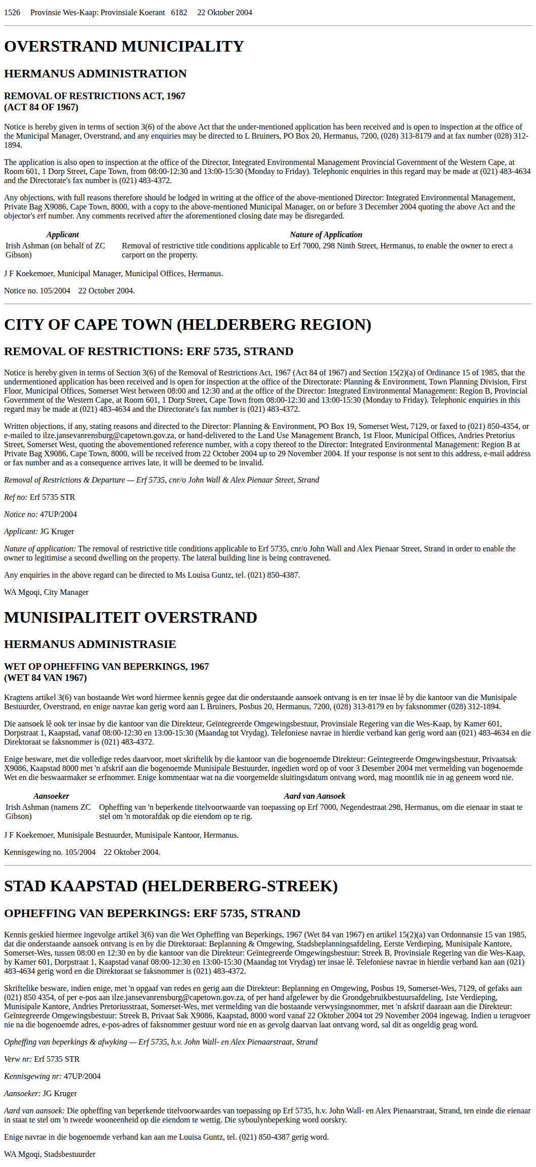1526 Provinsie Wes-Kaap: Provinsiale Koerant 6182 22 Oktober 2004
OVERSTRAND MUNICIPALITY
HERMANUS ADMINISTRATION
REMOVAL OF RESTRICTIONS ACT, 1967
(ACT 84 OF 1967)
Notice is hereby given in terms of section 3(6) of the above Act that the under-mentioned application has been received and is open to inspection at the office of the Municipal Manager, Overstrand, and any enquiries may be directed to L Bruiners, PO Box 20, Hermanus, 7200, (028) 313-8179 and at fax number (028) 312-1894.
The application is also open to inspection at the office of the Director, Integrated Environmental Management Provincial Government of the Western Cape, at Room 601, 1 Dorp Street, Cape Town, from 08:00-12:30 and 13:00-15:30 (Monday to Friday). Telephonic enquiries in this regard may be made at (021) 483-4634 and the Directorate's fax number is (021) 483-4372.
Any objections, with full reasons therefore should be lodged in writing at the office of the above-mentioned Director: Integrated Environmental Management, Private Bag X9086, Cape Town, 8000, with a copy to the above-mentioned Municipal Manager, on or before 3 December 2004 quoting the above Act and the objector's erf number. Any comments received after the aforementioned closing date may be disregarded.
| Applicant | Nature of Application |
| --- | --- |
| Irish Ashman (on behalf of ZC Gibson) | Removal of restrictive title conditions applicable to Erf 7000, 298 Ninth Street, Hermanus, to enable the owner to erect a carport on the property. |
J F Koekemoer, Municipal Manager, Municipal Offices, Hermanus.
Notice no. 105/2004 22 October 2004.
CITY OF CAPE TOWN (HELDERBERG REGION)
REMOVAL OF RESTRICTIONS: ERF 5735, STRAND
Notice is hereby given in terms of Section 3(6) of the Removal of Restrictions Act, 1967 (Act 84 of 1967) and Section 15(2)(a) of Ordinance 15 of 1985, that the undermentioned application has been received and is open for inspection at the office of the Directorate: Planning & Environment, Town Planning Division, First Floor, Municipal Offices, Somerset West between 08:00 and 12:30 and at the office of the Director: Integrated Environmental Management: Region B, Provincial Government of the Western Cape, at Room 601, 1 Dorp Street, Cape Town from 08:00-12:30 and 13:00-15:30 (Monday to Friday). Telephonic enquiries in this regard may be made at (021) 483-4634 and the Directorate's fax number is (021) 483-4372.
Written objections, if any, stating reasons and directed to the Director: Planning & Environment, PO Box 19, Somerset West, 7129, or faxed to (021) 850-4354, or e-mailed to ilze.jansevanrensburg@capetown.gov.za, or hand-delivered to the Land Use Management Branch, 1st Floor, Municipal Offices, Andries Pretorius Street, Somerset West, quoting the abovementioned reference number, with a copy thereof to the Director: Integrated Environmental Management: Region B at Private Bag X9086, Cape Town, 8000, will be received from 22 October 2004 up to 29 November 2004. If your response is not sent to this address, e-mail address or fax number and as a consequence arrives late, it will be deemed to be invalid.
Removal of Restrictions & Departure — Erf 5735, cnr/o John Wall & Alex Pienaar Street, Strand
Ref no: Erf 5735 STR
Notice no: 47UP/2004
Applicant: JG Kruger
Nature of application: The removal of restrictive title conditions applicable to Erf 5735, cnr/o John Wall and Alex Pienaar Street, Strand in order to enable the owner to legitimise a second dwelling on the property. The lateral building line is being contravened.
Any enquiries in the above regard can be directed to Ms Louisa Guntz, tel. (021) 850-4387.
WA Mgoqi, City Manager
MUNISIPALITEIT OVERSTRAND
HERMANUS ADMINISTRASIE
WET OP OPHEFFING VAN BEPERKINGS, 1967
(WET 84 VAN 1967)
Kragtens artikel 3(6) van bostaande Wet word hiermee kennis gegee dat die onderstaande aansoek ontvang is en ter insae lê by die kantoor van die Munisipale Bestuurder, Overstrand, en enige navrae kan gerig word aan L Bruiners, Posbus 20, Hermanus, 7200, (028) 313-8179 en by faksnommer (028) 312-1894.
Die aansoek lê ook ter insae by die kantoor van die Direkteur, Geïntegreerde Omgewingsbestuur, Provinsiale Regering van die Wes-Kaap, by Kamer 601, Dorpstraat 1, Kaapstad, vanaf 08:00-12:30 en 13:00-15:30 (Maandag tot Vrydag). Telefoniese navrae in hierdie verband kan gerig word aan (021) 483-4634 en die Direktoraat se faksnommer is (021) 483-4372.
Enige besware, met die volledige redes daarvoor, moet skriftelik by die kantoor van die bogenoemde Direkteur: Geïntegreerde Omgewingsbestuur, Privaatsak X9086, Kaapstad 8000 met 'n afskrif aan die bogenoemde Munisipale Bestuurder, ingedien word op of voor 3 Desember 2004 met vermelding van bogenoemde Wet en die beswaarmaker se erfnommer. Enige kommentaar wat na die voorgemelde sluitingsdatum ontvang word, mag moontlik nie in ag geneem word nie.
| Aansoeker | Aard van Aansoek |
| --- | --- |
| Irish Ashman (namens ZC Gibson) | Opheffing van 'n beperkende titelvoorwaarde van toepassing op Erf 7000, Negendestraat 298, Hermanus, om die eienaar in staat te stel om 'n motorafdak op die eiendom op te rig. |
J F Koekemoer, Munisipale Bestuurder, Munisipale Kantoor, Hermanus.
Kennisgewing no. 105/2004 22 Oktober 2004.
STAD KAAPSTAD (HELDERBERG-STREEK)
OPHEFFING VAN BEPERKINGS: ERF 5735, STRAND
Kennis geskied hiermee ingevolge artikel 3(6) van die Wet Opheffing van Beperkings, 1967 (Wet 84 van 1967) en artikel 15(2)(a) van Ordonnansie 15 van 1985, dat die onderstaande aansoek ontvang is en by die Direktoraat: Beplanning & Omgewing, Stadsbeplanningsafdeling, Eerste Verdieping, Munisipale Kantore, Somerset-Wes, tussen 08:00 en 12:30 en by die kantoor van die Direkteur: Geïntegreerde Omgewingsbestuur: Streek B, Provinsiale Regering van die Wes-Kaap, by Kamer 601, Dorpstraat 1, Kaapstad vanaf 08:00-12:30 en 13:00-15:30 (Maandag tot Vrydag) ter insae lê. Telefoniese navrae in hierdie verband kan aan (021) 483-4634 gerig word en die Direktoraat se faksnommer is (021) 483-4372.
Skriftelike besware, indien enige, met 'n opgaaf van redes en gerig aan die Direkteur: Beplanning en Omgewing, Posbus 19, Somerset-Wes, 7129, of gefaks aan (021) 850 4354, of per e-pos aan ilze.jansevanrensburg@capetown.gov.za, of per hand afgelewer by die Grondgebruikbestuursafdeling, 1ste Verdieping, Munisipale Kantore, Andries Pretoriusstraat, Somerset-Wes, met vermelding van die bostaande verwysingsnommer, met 'n afskrif daaraan aan die Direkteur: Geïntegreerde Omgewingsbestuur: Streek B, Privaat Sak X9086, Kaapstad, 8000 word vanaf 22 Oktober 2004 tot 29 November 2004 ingewag. Indien u terugvoer nie na die bogenoemde adres, e-pos-adres of faksnommer gestuur word nie en as gevolg daarvan laat ontvang word, sal dit as ongeldig geag word.
Opheffing van beperkings & afwyking — Erf 5735, h.v. John Wall- en Alex Pienaarstraat, Strand
Verw nr: Erf 5735 STR
Kennisgewing nr: 47UP/2004
Aansoeker: JG Kruger
Aard van aansoek: Die opheffing van beperkende titelvoorwaardes van toepassing op Erf 5735, h.v. John Wall- en Alex Pienaarstraat, Strand, ten einde die eienaar in staat te stel om 'n tweede wooneenheid op die eiendom te wettig. Die syboulynbeperking word oorskry.
Enige navrae in die bogenoemde verband kan aan me Louisa Guntz, tel. (021) 850-4387 gerig word.
WA Mgoqi, Stadsbestuurder